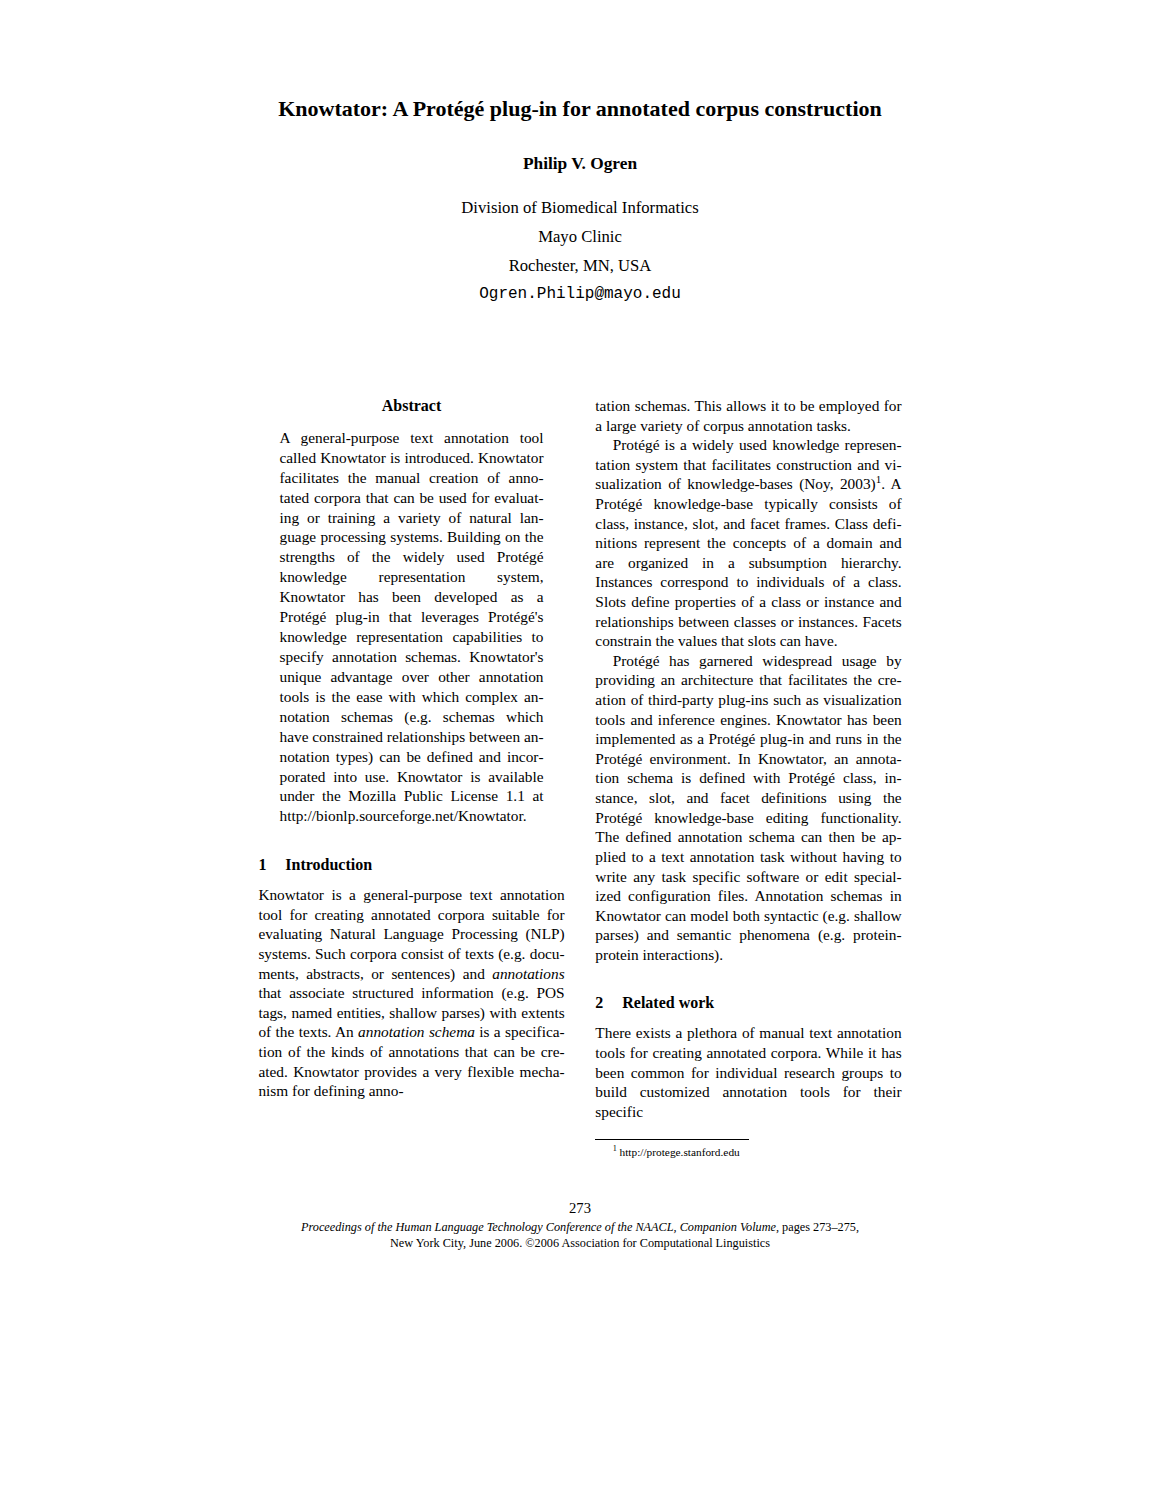Knowtator: A Protégé plug-in for annotated corpus construction
Philip V. Ogren
Division of Biomedical Informatics
Mayo Clinic
Rochester, MN, USA
Ogren.Philip@mayo.edu
Abstract
A general-purpose text annotation tool called Knowtator is introduced. Knowtator facilitates the manual creation of annotated corpora that can be used for evaluating or training a variety of natural language processing systems. Building on the strengths of the widely used Protégé knowledge representation system, Knowtator has been developed as a Protégé plug-in that leverages Protégé's knowledge representation capabilities to specify annotation schemas. Knowtator's unique advantage over other annotation tools is the ease with which complex annotation schemas (e.g. schemas which have constrained relationships between annotation types) can be defined and incorporated into use. Knowtator is available under the Mozilla Public License 1.1 at http://bionlp.sourceforge.net/Knowtator.
1 Introduction
Knowtator is a general-purpose text annotation tool for creating annotated corpora suitable for evaluating Natural Language Processing (NLP) systems. Such corpora consist of texts (e.g. documents, abstracts, or sentences) and annotations that associate structured information (e.g. POS tags, named entities, shallow parses) with extents of the texts. An annotation schema is a specification of the kinds of annotations that can be created. Knowtator provides a very flexible mechanism for defining anno-
tation schemas. This allows it to be employed for a large variety of corpus annotation tasks.
Protégé is a widely used knowledge representation system that facilitates construction and visualization of knowledge-bases (Noy, 2003)1. A Protégé knowledge-base typically consists of class, instance, slot, and facet frames. Class definitions represent the concepts of a domain and are organized in a subsumption hierarchy. Instances correspond to individuals of a class. Slots define properties of a class or instance and relationships between classes or instances. Facets constrain the values that slots can have.
Protégé has garnered widespread usage by providing an architecture that facilitates the creation of third-party plug-ins such as visualization tools and inference engines. Knowtator has been implemented as a Protégé plug-in and runs in the Protégé environment. In Knowtator, an annotation schema is defined with Protégé class, instance, slot, and facet definitions using the Protégé knowledge-base editing functionality. The defined annotation schema can then be applied to a text annotation task without having to write any task specific software or edit specialized configuration files. Annotation schemas in Knowtator can model both syntactic (e.g. shallow parses) and semantic phenomena (e.g. protein-protein interactions).
2 Related work
There exists a plethora of manual text annotation tools for creating annotated corpora. While it has been common for individual research groups to build customized annotation tools for their specific
1 http://protege.stanford.edu
273
Proceedings of the Human Language Technology Conference of the NAACL, Companion Volume, pages 273–275,
New York City, June 2006. ©2006 Association for Computational Linguistics